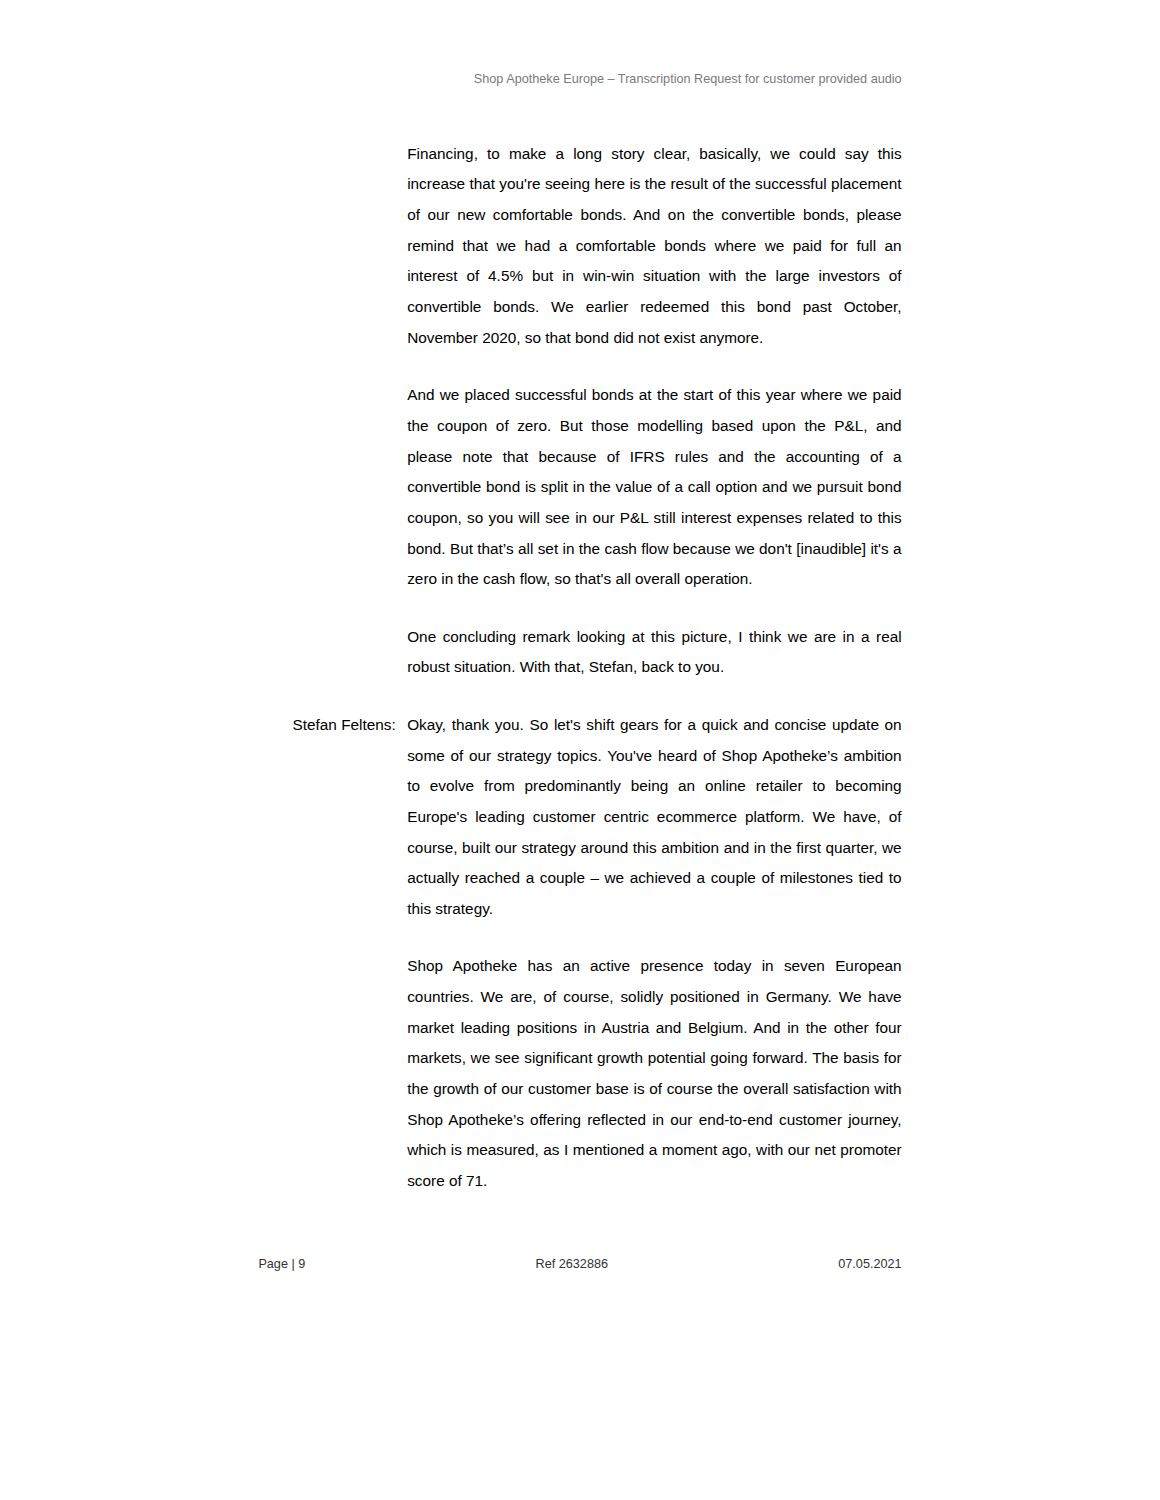Shop Apotheke Europe – Transcription Request for customer provided audio
Financing, to make a long story clear, basically, we could say this increase that you're seeing here is the result of the successful placement of our new comfortable bonds. And on the convertible bonds, please remind that we had a comfortable bonds where we paid for full an interest of 4.5% but in win-win situation with the large investors of convertible bonds. We earlier redeemed this bond past October, November 2020, so that bond did not exist anymore.
And we placed successful bonds at the start of this year where we paid the coupon of zero. But those modelling based upon the P&L, and please note that because of IFRS rules and the accounting of a convertible bond is split in the value of a call option and we pursuit bond coupon, so you will see in our P&L still interest expenses related to this bond. But that’s all set in the cash flow because we don't [inaudible] it's a zero in the cash flow, so that's all overall operation.
One concluding remark looking at this picture, I think we are in a real robust situation. With that, Stefan, back to you.
Stefan Feltens:
Okay, thank you. So let's shift gears for a quick and concise update on some of our strategy topics. You've heard of Shop Apotheke’s ambition to evolve from predominantly being an online retailer to becoming Europe's leading customer centric ecommerce platform. We have, of course, built our strategy around this ambition and in the first quarter, we actually reached a couple – we achieved a couple of milestones tied to this strategy.
Shop Apotheke has an active presence today in seven European countries. We are, of course, solidly positioned in Germany. We have market leading positions in Austria and Belgium. And in the other four markets, we see significant growth potential going forward. The basis for the growth of our customer base is of course the overall satisfaction with Shop Apotheke’s offering reflected in our end-to-end customer journey, which is measured, as I mentioned a moment ago, with our net promoter score of 71.
Page | 9
Ref 2632886
07.05.2021